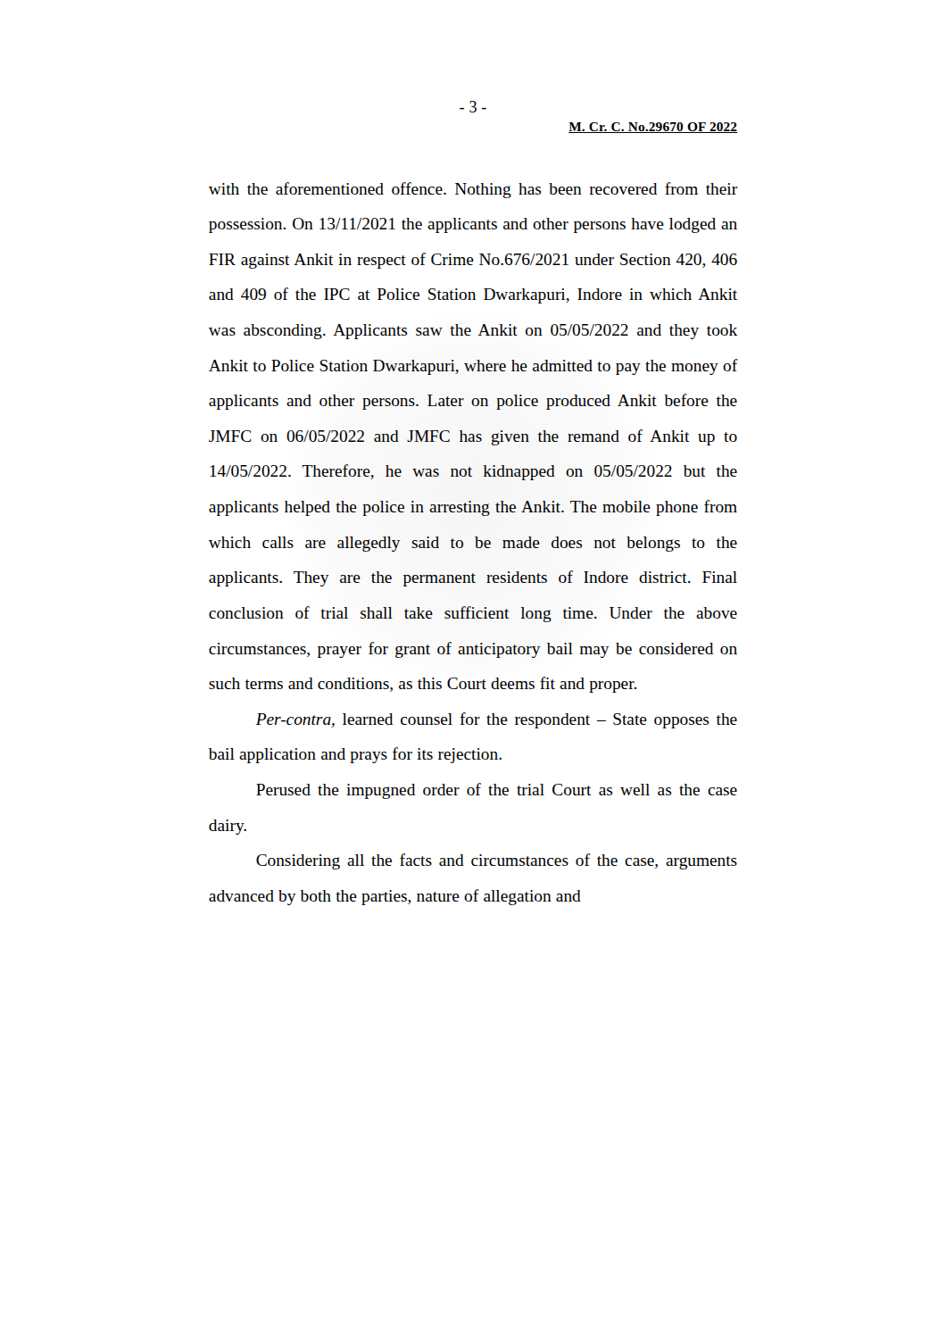- 3 -
M. Cr. C. No.29670 OF 2022
with the aforementioned offence. Nothing has been recovered from their possession. On 13/11/2021 the applicants and other persons have lodged an FIR against Ankit in respect of Crime No.676/2021 under Section 420, 406 and 409 of the IPC at Police Station Dwarkapuri, Indore in which Ankit was absconding. Applicants saw the Ankit on 05/05/2022 and they took Ankit to Police Station Dwarkapuri, where he admitted to pay the money of applicants and other persons. Later on police produced Ankit before the JMFC on 06/05/2022 and JMFC has given the remand of Ankit up to 14/05/2022. Therefore, he was not kidnapped on 05/05/2022 but the applicants helped the police in arresting the Ankit. The mobile phone from which calls are allegedly said to be made does not belongs to the applicants. They are the permanent residents of Indore district. Final conclusion of trial shall take sufficient long time. Under the above circumstances, prayer for grant of anticipatory bail may be considered on such terms and conditions, as this Court deems fit and proper.
Per-contra, learned counsel for the respondent – State opposes the bail application and prays for its rejection.
Perused the impugned order of the trial Court as well as the case dairy.
Considering all the facts and circumstances of the case, arguments advanced by both the parties, nature of allegation and